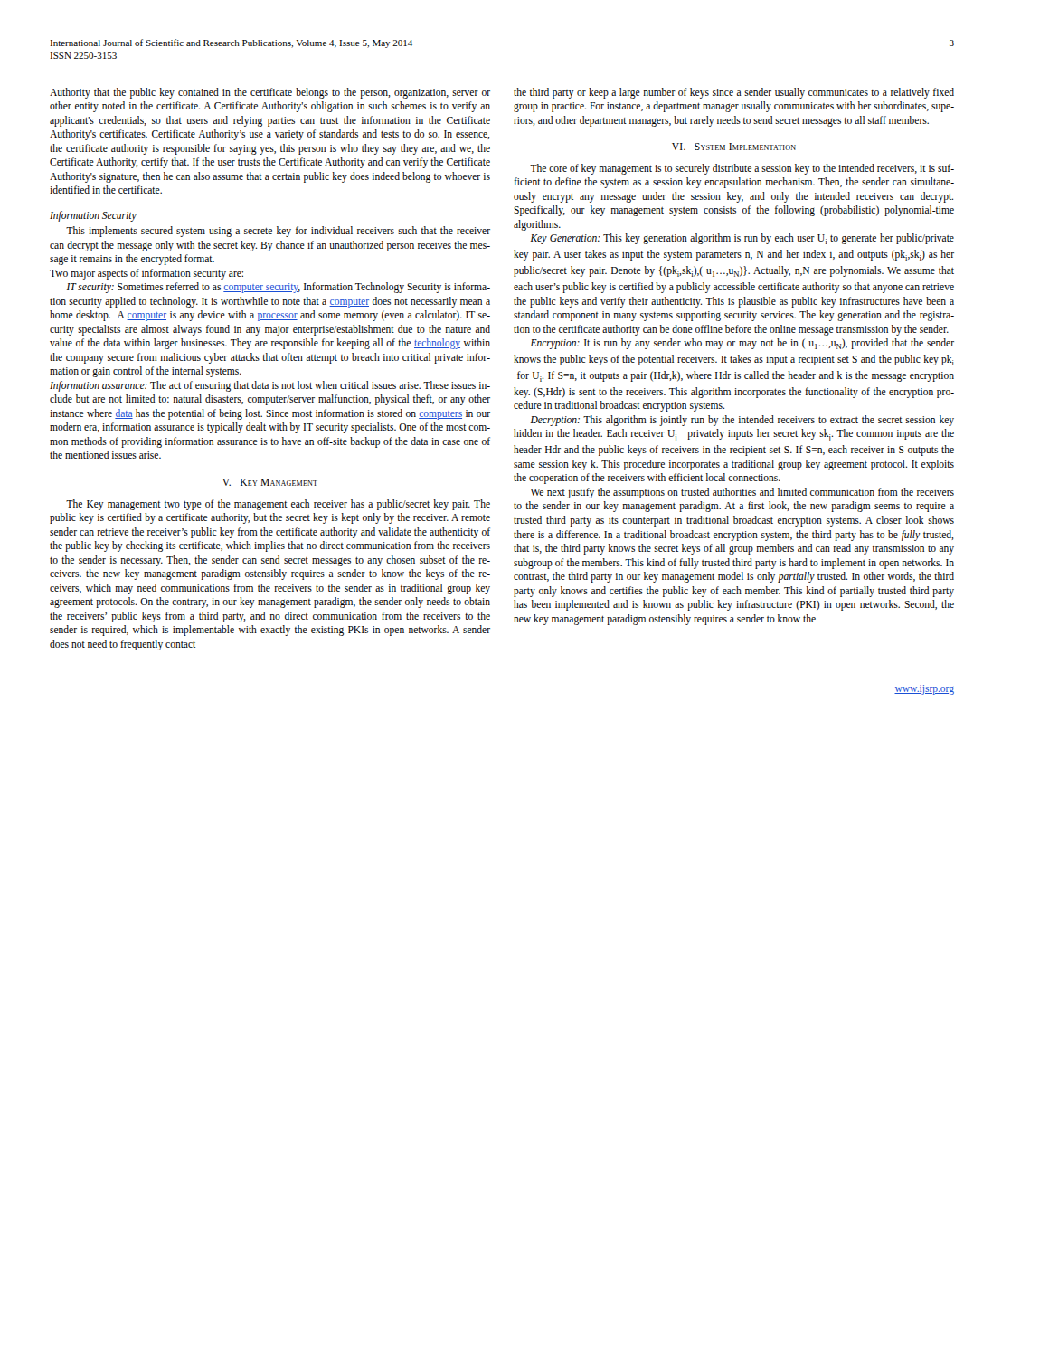International Journal of Scientific and Research Publications, Volume 4, Issue 5, May 2014
ISSN 2250-3153
3
Authority that the public key contained in the certificate belongs to the person, organization, server or other entity noted in the certificate. A Certificate Authority's obligation in such schemes is to verify an applicant's credentials, so that users and relying parties can trust the information in the Certificate Authority's certificates. Certificate Authority’s use a variety of standards and tests to do so. In essence, the certificate authority is responsible for saying yes, this person is who they say they are, and we, the Certificate Authority, certify that. If the user trusts the Certificate Authority and can verify the Certificate Authority's signature, then he can also assume that a certain public key does indeed belong to whoever is identified in the certificate.
Information Security
This implements secured system using a secrete key for individual receivers such that the receiver can decrypt the message only with the secret key. By chance if an unauthorized person receives the message it remains in the encrypted format.
Two major aspects of information security are:
IT security: Sometimes referred to as computer security, Information Technology Security is information security applied to technology. It is worthwhile to note that a computer does not necessarily mean a home desktop. A computer is any device with a processor and some memory (even a calculator). IT security specialists are almost always found in any major enterprise/establishment due to the nature and value of the data within larger businesses. They are responsible for keeping all of the technology within the company secure from malicious cyber attacks that often attempt to breach into critical private information or gain control of the internal systems.
Information assurance: The act of ensuring that data is not lost when critical issues arise. These issues include but are not limited to: natural disasters, computer/server malfunction, physical theft, or any other instance where data has the potential of being lost. Since most information is stored on computers in our modern era, information assurance is typically dealt with by IT security specialists. One of the most common methods of providing information assurance is to have an off-site backup of the data in case one of the mentioned issues arise.
V. Key Management
The Key management two type of the management each receiver has a public/secret key pair. The public key is certified by a certificate authority, but the secret key is kept only by the receiver. A remote sender can retrieve the receiver’s public key from the certificate authority and validate the authenticity of the public key by checking its certificate, which implies that no direct communication from the receivers to the sender is necessary. Then, the sender can send secret messages to any chosen subset of the receivers. the new key management paradigm ostensibly requires a sender to know the keys of the receivers, which may need communications from the receivers to the sender as in traditional group key agreement protocols. On the contrary, in our key management paradigm, the sender only needs to obtain the receivers’ public keys from a third party, and no direct communication from the receivers to the sender is required, which is implementable with exactly the existing PKIs in open networks. A sender does not need to frequently contact
the third party or keep a large number of keys since a sender usually communicates to a relatively fixed group in practice. For instance, a department manager usually communicates with her subordinates, superiors, and other department managers, but rarely needs to send secret messages to all staff members.
VI. System Implementation
The core of key management is to securely distribute a session key to the intended receivers, it is sufficient to define the system as a session key encapsulation mechanism. Then, the sender can simultaneously encrypt any message under the session key, and only the intended receivers can decrypt. Specifically, our key management system consists of the following (probabilistic) polynomial-time algorithms.
Key Generation: This key generation algorithm is run by each user Ui to generate her public/private key pair. A user takes as input the system parameters n, N and her index i, and outputs (pki,ski) as her public/secret key pair. Denote by {(pki,ski),( u1…,uN)}. Actually, n,N are polynomials. We assume that each user’s public key is certified by a publicly accessible certificate authority so that anyone can retrieve the public keys and verify their authenticity. This is plausible as public key infrastructures have been a standard component in many systems supporting security services. The key generation and the registration to the certificate authority can be done offline before the online message transmission by the sender.
Encryption: It is run by any sender who may or may not be in ( u1…,uN), provided that the sender knows the public keys of the potential receivers. It takes as input a recipient set S and the public key pki for Ui. If S=n, it outputs a pair (Hdr,k), where Hdr is called the header and k is the message encryption key. (S,Hdr) is sent to the receivers. This algorithm incorporates the functionality of the encryption procedure in traditional broadcast encryption systems.
Decryption: This algorithm is jointly run by the intended receivers to extract the secret session key hidden in the header. Each receiver Uj privately inputs her secret key skj. The common inputs are the header Hdr and the public keys of receivers in the recipient set S. If S=n, each receiver in S outputs the same session key k. This procedure incorporates a traditional group key agreement protocol. It exploits the cooperation of the receivers with efficient local connections.
We next justify the assumptions on trusted authorities and limited communication from the receivers to the sender in our key management paradigm. At a first look, the new paradigm seems to require a trusted third party as its counterpart in traditional broadcast encryption systems. A closer look shows there is a difference. In a traditional broadcast encryption system, the third party has to be fully trusted, that is, the third party knows the secret keys of all group members and can read any transmission to any subgroup of the members. This kind of fully trusted third party is hard to implement in open networks. In contrast, the third party in our key management model is only partially trusted. In other words, the third party only knows and certifies the public key of each member. This kind of partially trusted third party has been implemented and is known as public key infrastructure (PKI) in open networks. Second, the new key management paradigm ostensibly requires a sender to know the
www.ijsrp.org